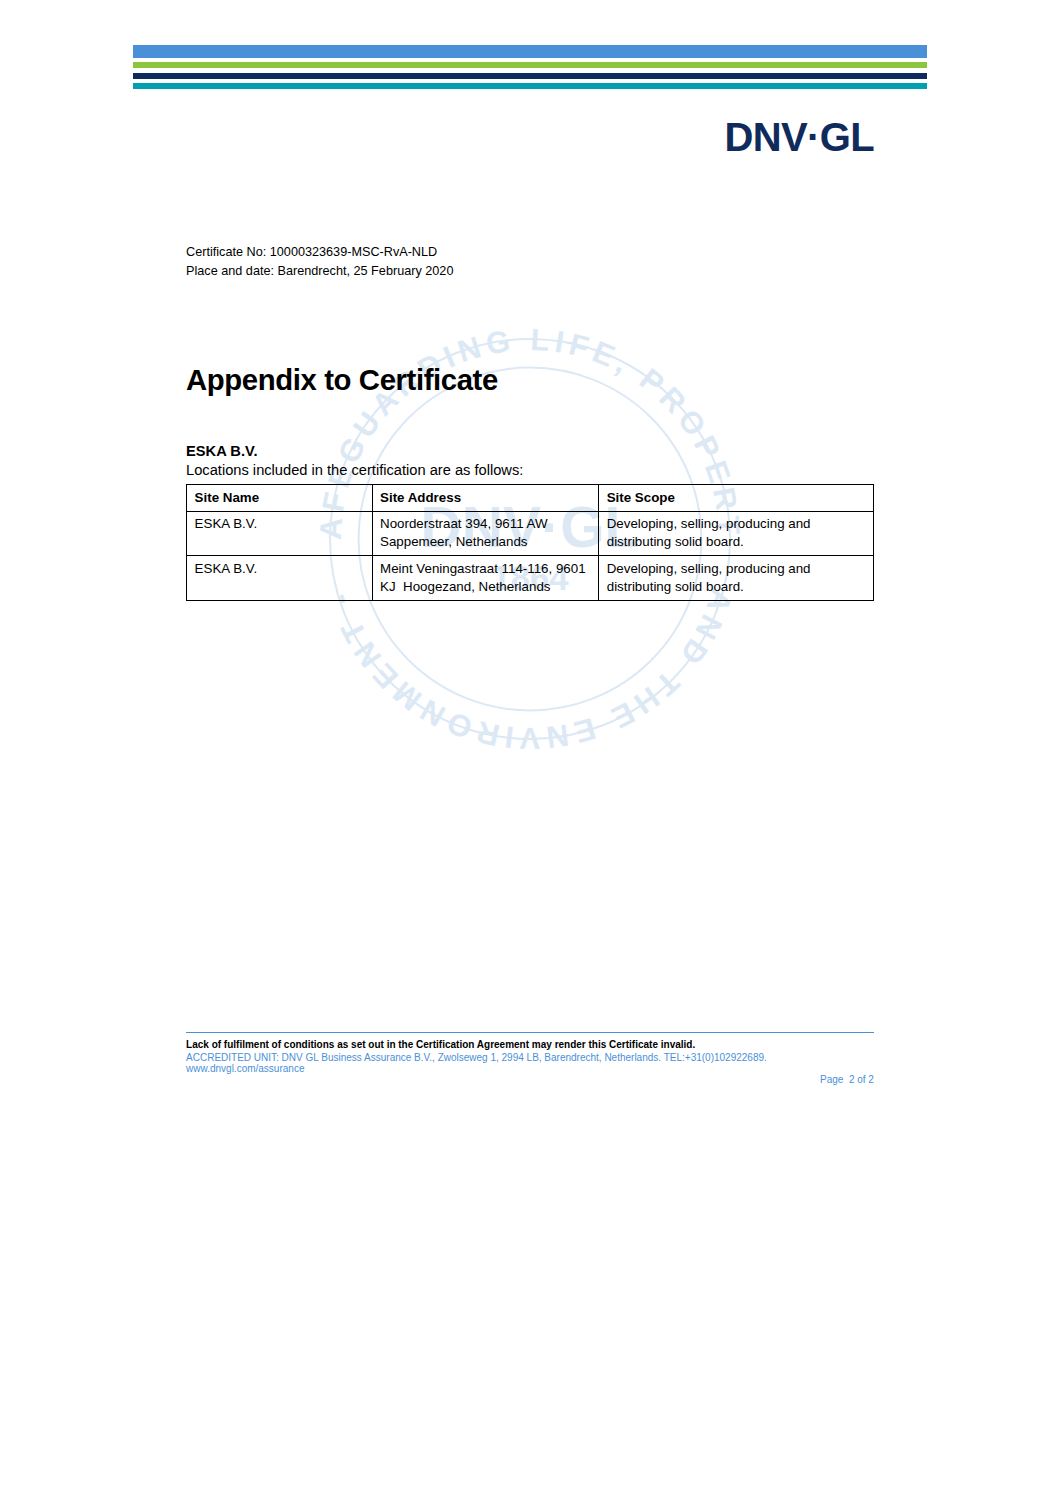DNV·GL
SAFEGUARDING LIFE, PROPERTY AND THE ENVIRONMENT - DNV·GL 1864
Certificate No: 10000323639-MSC-RvA-NLD
Place and date: Barendrecht, 25 February 2020
Appendix to Certificate
ESKA B.V.
Locations included in the certification are as follows:
| Site Name | Site Address | Site Scope |
| --- | --- | --- |
| ESKA B.V. | Noorderstraat 394, 9611 AW Sappemeer, Netherlands | Developing, selling, producing and distributing solid board. |
| ESKA B.V. | Meint Veningastraat 114-116, 9601 KJ Hoogezand, Netherlands | Developing, selling, producing and distributing solid board. |
Lack of fulfilment of conditions as set out in the Certification Agreement may render this Certificate invalid.
ACCREDITED UNIT: DNV GL Business Assurance B.V., Zwolseweg 1, 2994 LB, Barendrecht, Netherlands. TEL:+31(0)102922689. www.dnvgl.com/assurance
Page 2 of 2